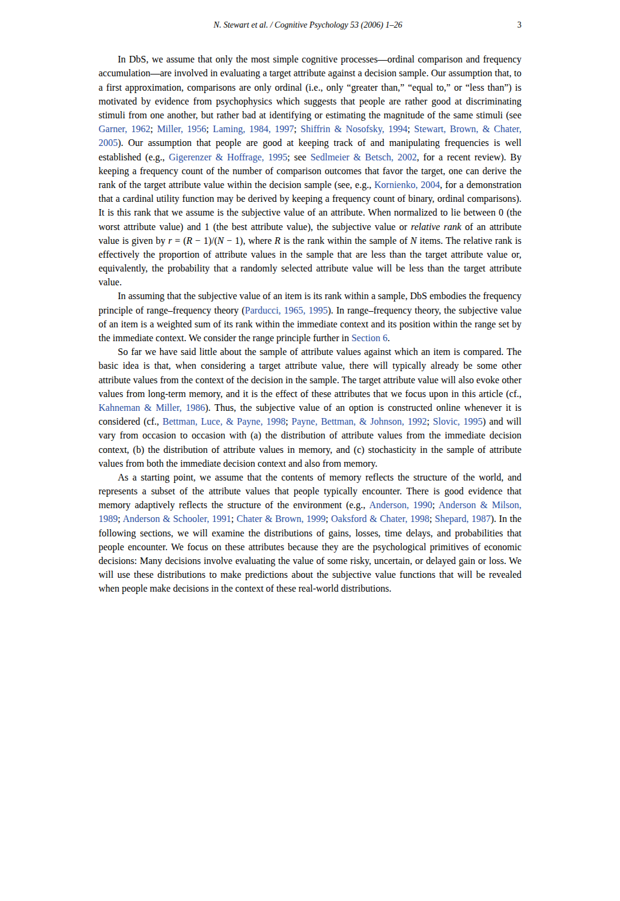N. Stewart et al. / Cognitive Psychology 53 (2006) 1–26 3
In DbS, we assume that only the most simple cognitive processes—ordinal comparison and frequency accumulation—are involved in evaluating a target attribute against a decision sample. Our assumption that, to a first approximation, comparisons are only ordinal (i.e., only “greater than,” “equal to,” or “less than”) is motivated by evidence from psychophysics which suggests that people are rather good at discriminating stimuli from one another, but rather bad at identifying or estimating the magnitude of the same stimuli (see Garner, 1962; Miller, 1956; Laming, 1984, 1997; Shiffrin & Nosofsky, 1994; Stewart, Brown, & Chater, 2005). Our assumption that people are good at keeping track of and manipulating frequencies is well established (e.g., Gigerenzer & Hoffrage, 1995; see Sedlmeier & Betsch, 2002, for a recent review). By keeping a frequency count of the number of comparison outcomes that favor the target, one can derive the rank of the target attribute value within the decision sample (see, e.g., Kornienko, 2004, for a demonstration that a cardinal utility function may be derived by keeping a frequency count of binary, ordinal comparisons). It is this rank that we assume is the subjective value of an attribute. When normalized to lie between 0 (the worst attribute value) and 1 (the best attribute value), the subjective value or relative rank of an attribute value is given by r = (R − 1)/(N − 1), where R is the rank within the sample of N items. The relative rank is effectively the proportion of attribute values in the sample that are less than the target attribute value or, equivalently, the probability that a randomly selected attribute value will be less than the target attribute value.
In assuming that the subjective value of an item is its rank within a sample, DbS embodies the frequency principle of range–frequency theory (Parducci, 1965, 1995). In range–frequency theory, the subjective value of an item is a weighted sum of its rank within the immediate context and its position within the range set by the immediate context. We consider the range principle further in Section 6.
So far we have said little about the sample of attribute values against which an item is compared. The basic idea is that, when considering a target attribute value, there will typically already be some other attribute values from the context of the decision in the sample. The target attribute value will also evoke other values from long-term memory, and it is the effect of these attributes that we focus upon in this article (cf., Kahneman & Miller, 1986). Thus, the subjective value of an option is constructed online whenever it is considered (cf., Bettman, Luce, & Payne, 1998; Payne, Bettman, & Johnson, 1992; Slovic, 1995) and will vary from occasion to occasion with (a) the distribution of attribute values from the immediate decision context, (b) the distribution of attribute values in memory, and (c) stochasticity in the sample of attribute values from both the immediate decision context and also from memory.
As a starting point, we assume that the contents of memory reflects the structure of the world, and represents a subset of the attribute values that people typically encounter. There is good evidence that memory adaptively reflects the structure of the environment (e.g., Anderson, 1990; Anderson & Milson, 1989; Anderson & Schooler, 1991; Chater & Brown, 1999; Oaksford & Chater, 1998; Shepard, 1987). In the following sections, we will examine the distributions of gains, losses, time delays, and probabilities that people encounter. We focus on these attributes because they are the psychological primitives of economic decisions: Many decisions involve evaluating the value of some risky, uncertain, or delayed gain or loss. We will use these distributions to make predictions about the subjective value functions that will be revealed when people make decisions in the context of these real-world distributions.